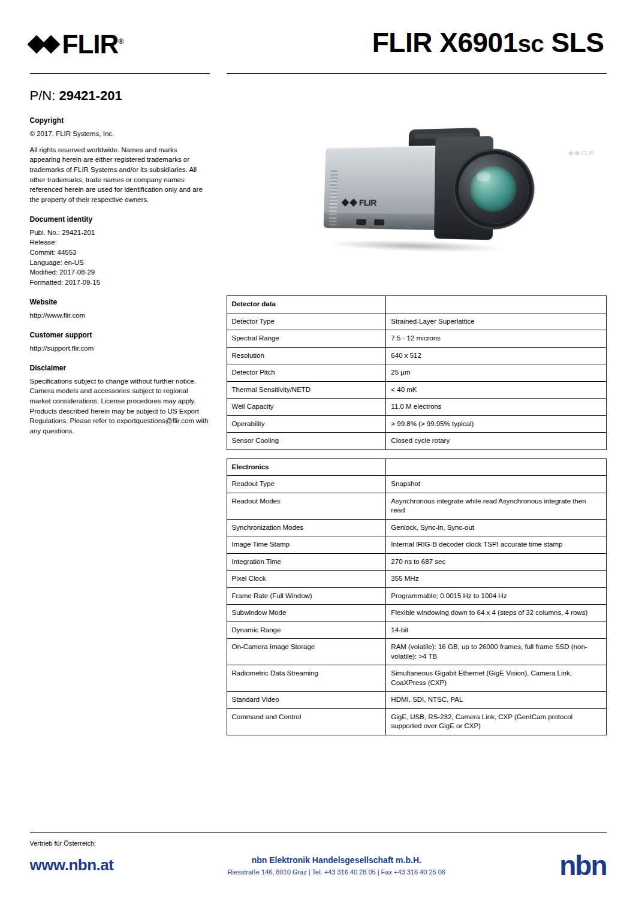FLIR®
FLIR X6901sc SLS
P/N: 29421-201
Copyright
© 2017, FLIR Systems, Inc.
All rights reserved worldwide. Names and marks appearing herein are either registered trademarks or trademarks of FLIR Systems and/or its subsidiaries. All other trademarks, trade names or company names referenced herein are used for identification only and are the property of their respective owners.
Document identity
Publ. No.: 29421-201
Release:
Commit: 44553
Language: en-US
Modified: 2017-08-29
Formatted: 2017-09-15
Website
http://www.flir.com
Customer support
http://support.flir.com
Disclaimer
Specifications subject to change without further notice. Camera models and accessories subject to regional market considerations. License procedures may apply. Products described herein may be subject to US Export Regulations. Please refer to exportquestions@flir.com with any questions.
FLIR
FLIR
| Detector data | |
| Detector Type | Strained-Layer Superlattice |
| Spectral Range | 7.5 - 12 microns |
| Resolution | 640 x 512 |
| Detector Pitch | 25 µm |
| Thermal Sensitivity/NETD | < 40 mK |
| Well Capacity | 11.0 M electrons |
| Operability | > 99.8% (> 99.95% typical) |
| Sensor Cooling | Closed cycle rotary |
| Electronics | |
| Readout Type | Snapshot |
| Readout Modes | Asynchronous integrate while read Asynchronous integrate then read |
| Synchronization Modes | Genlock, Sync-in, Sync-out |
| Image Time Stamp | Internal IRIG-B decoder clock TSPI accurate time stamp |
| Integration Time | 270 ns to 687 sec |
| Pixel Clock | 355 MHz |
| Frame Rate (Full Window) | Programmable; 0.0015 Hz to 1004 Hz |
| Subwindow Mode | Flexible windowing down to 64 x 4 (steps of 32 columns, 4 rows) |
| Dynamic Range | 14-bit |
| On-Camera Image Storage | RAM (volatile): 16 GB, up to 26000 frames, full frame SSD (non-volatile): >4 TB |
| Radiometric Data Streaming | Simultaneous Gigabit Ethernet (GigE Vision), Camera Link, CoaXPress (CXP) |
| Standard Video | HDMI, SDI, NTSC, PAL |
| Command and Control | GigE, USB, RS-232, Camera Link, CXP (GenICam protocol supported over GigE or CXP) |
Vertrieb für Österreich:
www.nbn.at
nbn Elektronik Handelsgesellschaft m.b.H.
Riesstraße 146, 8010 Graz | Tel. +43 316 40 28 05 | Fax +43 316 40 25 06
nbn